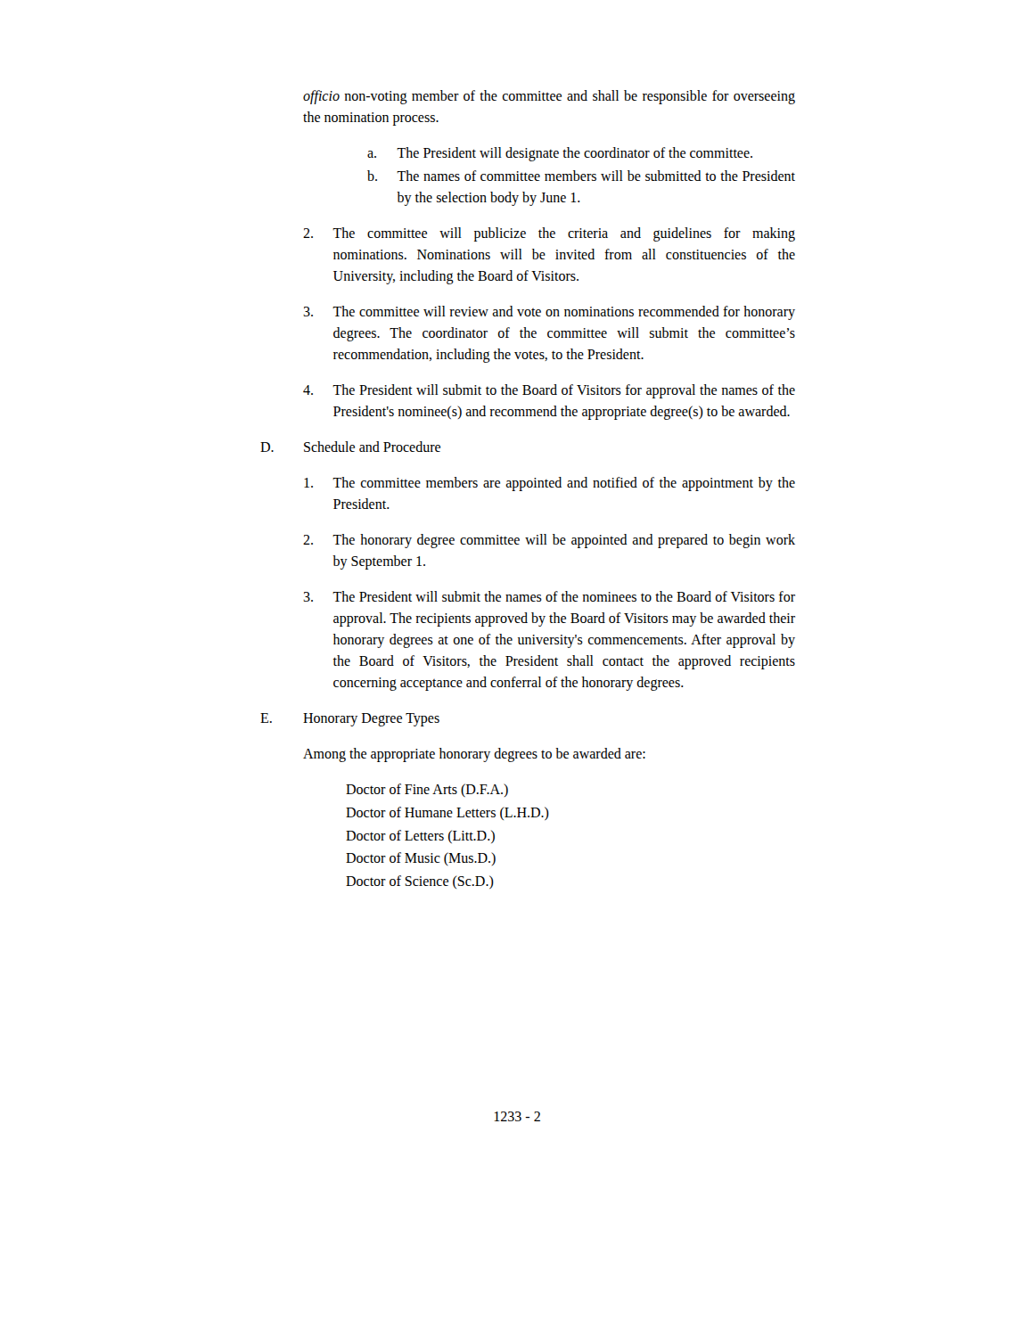officio non-voting member of the committee and shall be responsible for overseeing the nomination process.
a. The President will designate the coordinator of the committee.
b. The names of committee members will be submitted to the President by the selection body by June 1.
2. The committee will publicize the criteria and guidelines for making nominations. Nominations will be invited from all constituencies of the University, including the Board of Visitors.
3. The committee will review and vote on nominations recommended for honorary degrees. The coordinator of the committee will submit the committee’s recommendation, including the votes, to the President.
4. The President will submit to the Board of Visitors for approval the names of the President's nominee(s) and recommend the appropriate degree(s) to be awarded.
D. Schedule and Procedure
1. The committee members are appointed and notified of the appointment by the President.
2. The honorary degree committee will be appointed and prepared to begin work by September 1.
3. The President will submit the names of the nominees to the Board of Visitors for approval. The recipients approved by the Board of Visitors may be awarded their honorary degrees at one of the university's commencements. After approval by the Board of Visitors, the President shall contact the approved recipients concerning acceptance and conferral of the honorary degrees.
E. Honorary Degree Types
Among the appropriate honorary degrees to be awarded are:
Doctor of Fine Arts (D.F.A.)
Doctor of Humane Letters (L.H.D.)
Doctor of Letters (Litt.D.)
Doctor of Music (Mus.D.)
Doctor of Science (Sc.D.)
1233 - 2